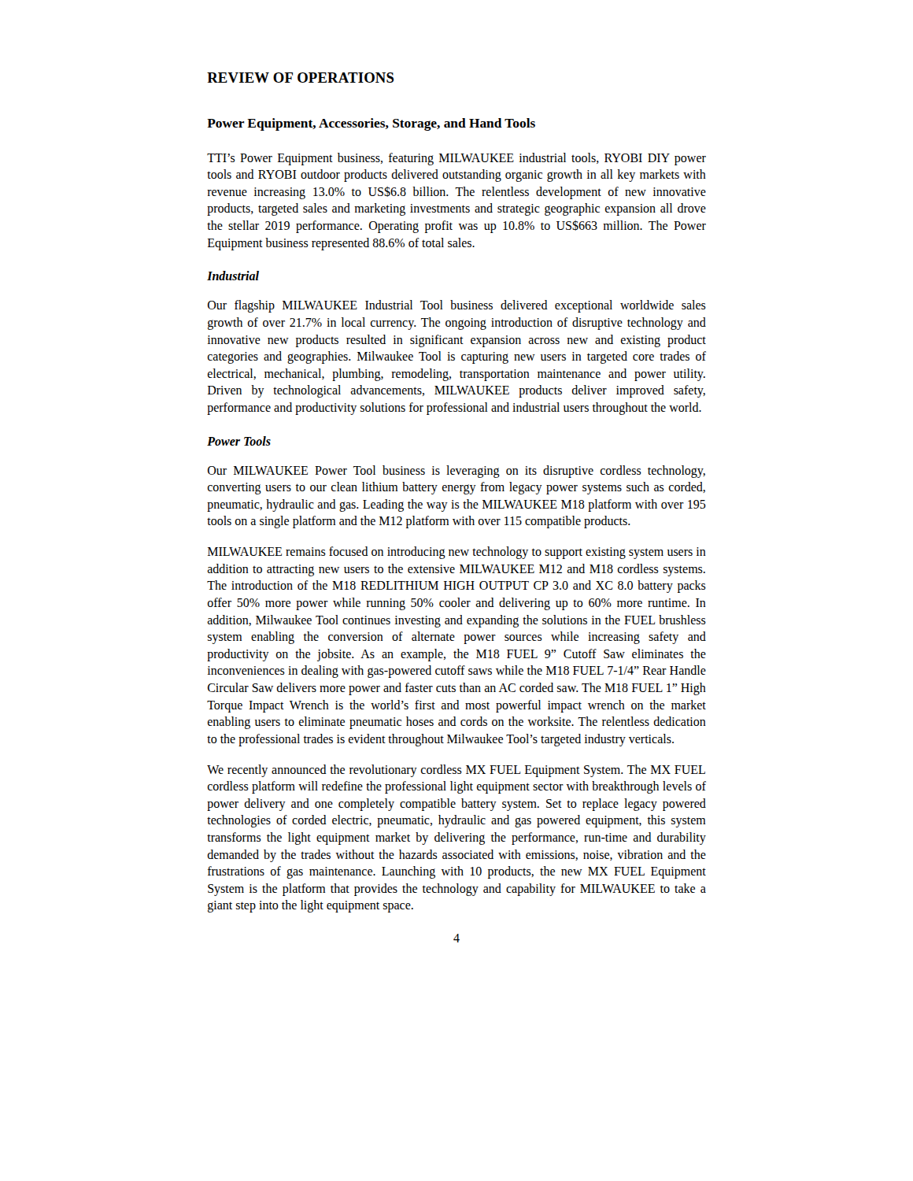REVIEW OF OPERATIONS
Power Equipment, Accessories, Storage, and Hand Tools
TTI’s Power Equipment business, featuring MILWAUKEE industrial tools, RYOBI DIY power tools and RYOBI outdoor products delivered outstanding organic growth in all key markets with revenue increasing 13.0% to US$6.8 billion. The relentless development of new innovative products, targeted sales and marketing investments and strategic geographic expansion all drove the stellar 2019 performance. Operating profit was up 10.8% to US$663 million. The Power Equipment business represented 88.6% of total sales.
Industrial
Our flagship MILWAUKEE Industrial Tool business delivered exceptional worldwide sales growth of over 21.7% in local currency. The ongoing introduction of disruptive technology and innovative new products resulted in significant expansion across new and existing product categories and geographies. Milwaukee Tool is capturing new users in targeted core trades of electrical, mechanical, plumbing, remodeling, transportation maintenance and power utility. Driven by technological advancements, MILWAUKEE products deliver improved safety, performance and productivity solutions for professional and industrial users throughout the world.
Power Tools
Our MILWAUKEE Power Tool business is leveraging on its disruptive cordless technology, converting users to our clean lithium battery energy from legacy power systems such as corded, pneumatic, hydraulic and gas. Leading the way is the MILWAUKEE M18 platform with over 195 tools on a single platform and the M12 platform with over 115 compatible products.
MILWAUKEE remains focused on introducing new technology to support existing system users in addition to attracting new users to the extensive MILWAUKEE M12 and M18 cordless systems. The introduction of the M18 REDLITHIUM HIGH OUTPUT CP 3.0 and XC 8.0 battery packs offer 50% more power while running 50% cooler and delivering up to 60% more runtime. In addition, Milwaukee Tool continues investing and expanding the solutions in the FUEL brushless system enabling the conversion of alternate power sources while increasing safety and productivity on the jobsite. As an example, the M18 FUEL 9” Cutoff Saw eliminates the inconveniences in dealing with gas-powered cutoff saws while the M18 FUEL 7-1/4” Rear Handle Circular Saw delivers more power and faster cuts than an AC corded saw. The M18 FUEL 1” High Torque Impact Wrench is the world’s first and most powerful impact wrench on the market enabling users to eliminate pneumatic hoses and cords on the worksite. The relentless dedication to the professional trades is evident throughout Milwaukee Tool’s targeted industry verticals.
We recently announced the revolutionary cordless MX FUEL Equipment System. The MX FUEL cordless platform will redefine the professional light equipment sector with breakthrough levels of power delivery and one completely compatible battery system. Set to replace legacy powered technologies of corded electric, pneumatic, hydraulic and gas powered equipment, this system transforms the light equipment market by delivering the performance, run-time and durability demanded by the trades without the hazards associated with emissions, noise, vibration and the frustrations of gas maintenance. Launching with 10 products, the new MX FUEL Equipment System is the platform that provides the technology and capability for MILWAUKEE to take a giant step into the light equipment space.
4